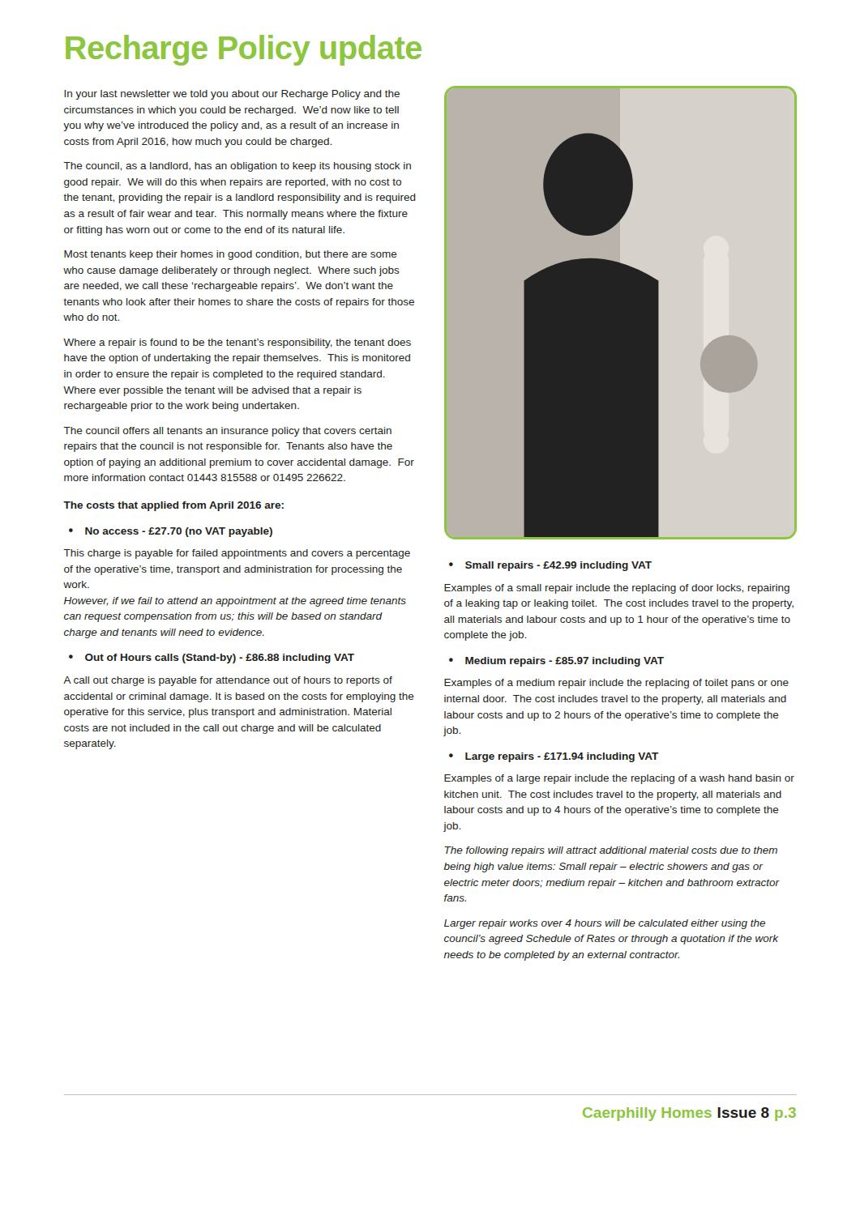Recharge Policy update
In your last newsletter we told you about our Recharge Policy and the circumstances in which you could be recharged. We’d now like to tell you why we’ve introduced the policy and, as a result of an increase in costs from April 2016, how much you could be charged.
The council, as a landlord, has an obligation to keep its housing stock in good repair. We will do this when repairs are reported, with no cost to the tenant, providing the repair is a landlord responsibility and is required as a result of fair wear and tear. This normally means where the fixture or fitting has worn out or come to the end of its natural life.
Most tenants keep their homes in good condition, but there are some who cause damage deliberately or through neglect. Where such jobs are needed, we call these ‘rechargeable repairs’. We don’t want the tenants who look after their homes to share the costs of repairs for those who do not.
Where a repair is found to be the tenant’s responsibility, the tenant does have the option of undertaking the repair themselves. This is monitored in order to ensure the repair is completed to the required standard. Where ever possible the tenant will be advised that a repair is rechargeable prior to the work being undertaken.
The council offers all tenants an insurance policy that covers certain repairs that the council is not responsible for. Tenants also have the option of paying an additional premium to cover accidental damage. For more information contact 01443 815588 or 01495 226622.
The costs that applied from April 2016 are:
No access - £27.70 (no VAT payable)
This charge is payable for failed appointments and covers a percentage of the operative’s time, transport and administration for processing the work.
However, if we fail to attend an appointment at the agreed time tenants can request compensation from us; this will be based on standard charge and tenants will need to evidence.
Out of Hours calls (Stand-by) - £86.88 including VAT
A call out charge is payable for attendance out of hours to reports of accidental or criminal damage. It is based on the costs for employing the operative for this service, plus transport and administration. Material costs are not included in the call out charge and will be calculated separately.
Small repairs - £42.99 including VAT
Examples of a small repair include the replacing of door locks, repairing of a leaking tap or leaking toilet. The cost includes travel to the property, all materials and labour costs and up to 1 hour of the operative’s time to complete the job.
Medium repairs - £85.97 including VAT
Examples of a medium repair include the replacing of toilet pans or one internal door. The cost includes travel to the property, all materials and labour costs and up to 2 hours of the operative’s time to complete the job.
Large repairs - £171.94 including VAT
Examples of a large repair include the replacing of a wash hand basin or kitchen unit. The cost includes travel to the property, all materials and labour costs and up to 4 hours of the operative’s time to complete the job.
The following repairs will attract additional material costs due to them being high value items: Small repair – electric showers and gas or electric meter doors; medium repair – kitchen and bathroom extractor fans.
Larger repair works over 4 hours will be calculated either using the council’s agreed Schedule of Rates or through a quotation if the work needs to be completed by an external contractor.
Caerphilly Homes Issue 8 p.3